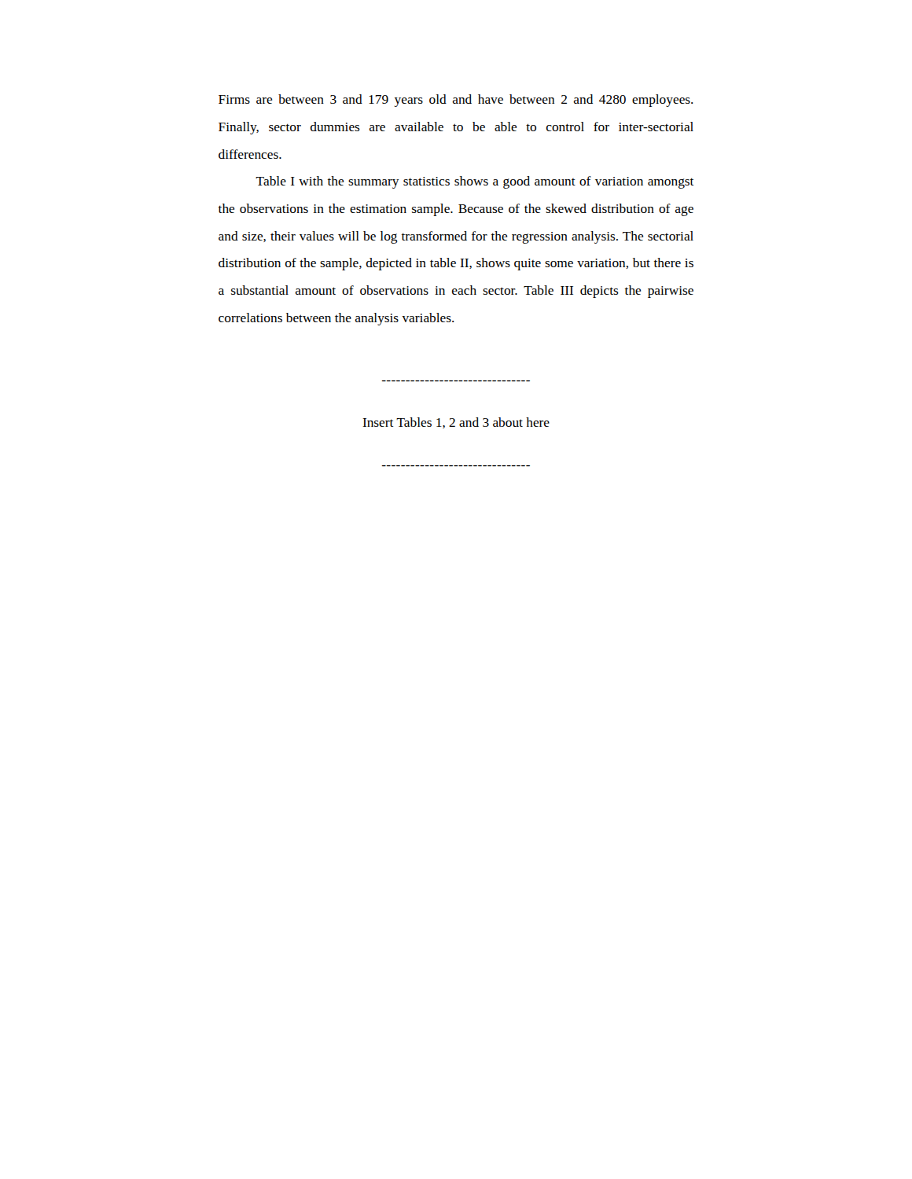Firms are between 3 and 179 years old and have between 2 and 4280 employees. Finally, sector dummies are available to be able to control for inter-sectorial differences.
Table I with the summary statistics shows a good amount of variation amongst the observations in the estimation sample. Because of the skewed distribution of age and size, their values will be log transformed for the regression analysis. The sectorial distribution of the sample, depicted in table II, shows quite some variation, but there is a substantial amount of observations in each sector. Table III depicts the pairwise correlations between the analysis variables.
-------------------------------
Insert Tables 1, 2 and 3 about here
-------------------------------